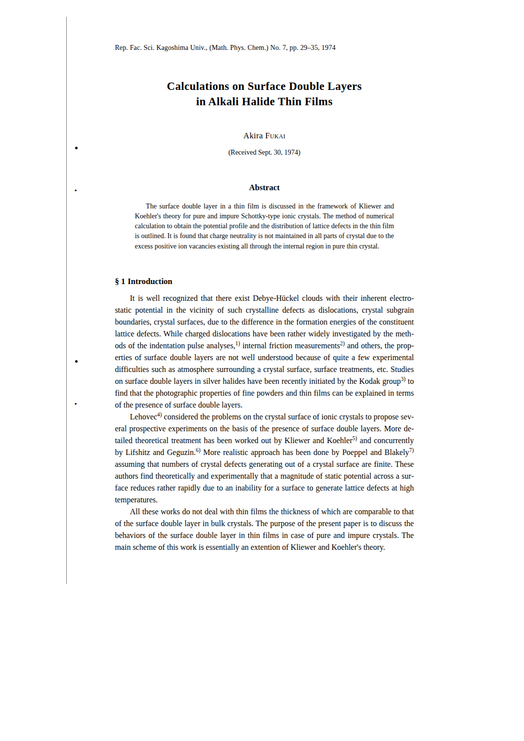● ▪ ● ▪
Rep. Fac. Sci. Kagoshima Univ., (Math. Phys. Chem.) No. 7, pp. 29–35, 1974
Calculations on Surface Double Layers
in Alkali Halide Thin Films
Akira Fukai
(Received Sept. 30, 1974)
Abstract
The surface double layer in a thin film is discussed in the framework of Kliewer and Koehler's theory for pure and impure Schottky-type ionic crystals. The method of numerical calculation to obtain the potential profile and the distribution of lattice defects in the thin film is outlined. It is found that charge neutrality is not maintained in all parts of crystal due to the excess positive ion vacancies existing all through the internal region in pure thin crystal.
§ 1 Introduction
It is well recognized that there exist Debye-Hückel clouds with their inherent electrostatic potential in the vicinity of such crystalline defects as dislocations, crystal subgrain boundaries, crystal surfaces, due to the difference in the formation energies of the constituent lattice defects. While charged dislocations have been rather widely investigated by the methods of the indentation pulse analyses,1) internal friction measurements2) and others, the properties of surface double layers are not well understood because of quite a few experimental difficulties such as atmosphere surrounding a crystal surface, surface treatments, etc. Studies on surface double layers in silver halides have been recently initiated by the Kodak group3) to find that the photographic properties of fine powders and thin films can be explained in terms of the presence of surface double layers.
Lehovec4) considered the problems on the crystal surface of ionic crystals to propose several prospective experiments on the basis of the presence of surface double layers. More detailed theoretical treatment has been worked out by Kliewer and Koehler5) and concurrently by Lifshitz and Geguzin.6) More realistic approach has been done by Poeppel and Blakely7) assuming that numbers of crystal defects generating out of a crystal surface are finite. These authors find theoretically and experimentally that a magnitude of static potential across a surface reduces rather rapidly due to an inability for a surface to generate lattice defects at high temperatures.
All these works do not deal with thin films the thickness of which are comparable to that of the surface double layer in bulk crystals. The purpose of the present paper is to discuss the behaviors of the surface double layer in thin films in case of pure and impure crystals. The main scheme of this work is essentially an extention of Kliewer and Koehler's theory.